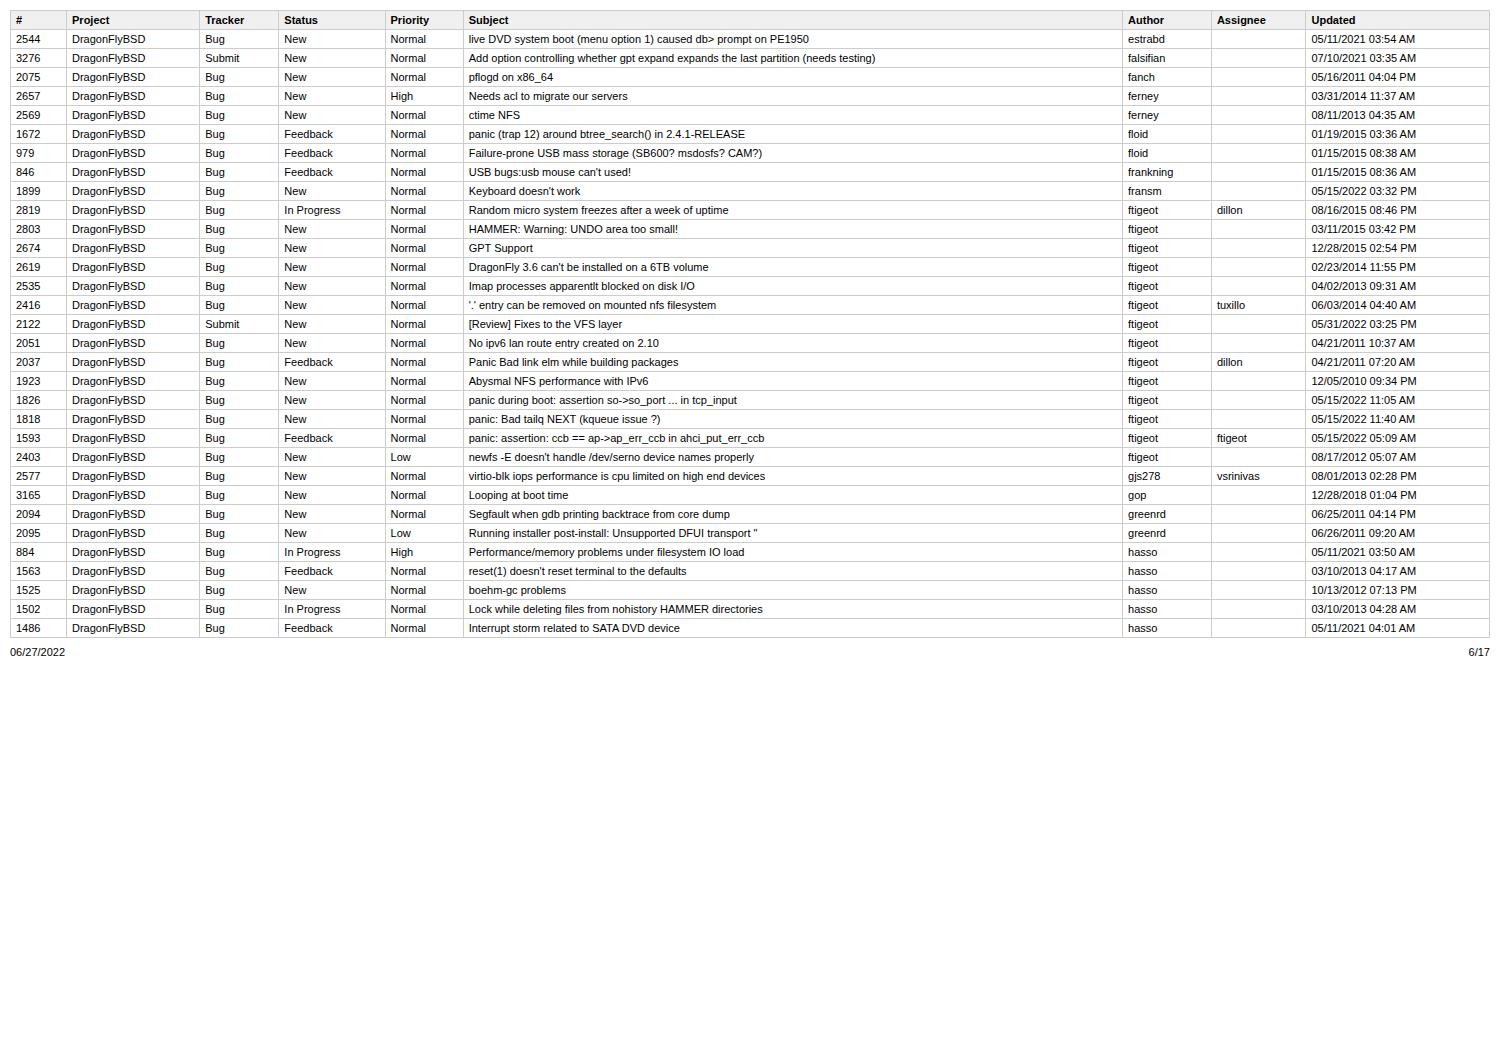| # | Project | Tracker | Status | Priority | Subject | Author | Assignee | Updated |
| --- | --- | --- | --- | --- | --- | --- | --- | --- |
| 2544 | DragonFlyBSD | Bug | New | Normal | live DVD system boot (menu option 1) caused db> prompt on PE1950 | estrabd | | 05/11/2021 03:54 AM |
| 3276 | DragonFlyBSD | Submit | New | Normal | Add option controlling whether gpt expand expands the last partition (needs testing) | falsifian | | 07/10/2021 03:35 AM |
| 2075 | DragonFlyBSD | Bug | New | Normal | pflogd on x86_64 | fanch | | 05/16/2011 04:04 PM |
| 2657 | DragonFlyBSD | Bug | New | High | Needs acl to migrate our servers | ferney | | 03/31/2014 11:37 AM |
| 2569 | DragonFlyBSD | Bug | New | Normal | ctime NFS | ferney | | 08/11/2013 04:35 AM |
| 1672 | DragonFlyBSD | Bug | Feedback | Normal | panic (trap 12) around btree_search() in 2.4.1-RELEASE | floid | | 01/19/2015 03:36 AM |
| 979 | DragonFlyBSD | Bug | Feedback | Normal | Failure-prone USB mass storage (SB600? msdosfs? CAM?) | floid | | 01/15/2015 08:38 AM |
| 846 | DragonFlyBSD | Bug | Feedback | Normal | USB bugs:usb mouse can't used! | frankning | | 01/15/2015 08:36 AM |
| 1899 | DragonFlyBSD | Bug | New | Normal | Keyboard doesn't work | fransm | | 05/15/2022 03:32 PM |
| 2819 | DragonFlyBSD | Bug | In Progress | Normal | Random micro system freezes after a week of uptime | ftigeot | dillon | 08/16/2015 08:46 PM |
| 2803 | DragonFlyBSD | Bug | New | Normal | HAMMER: Warning: UNDO area too small! | ftigeot | | 03/11/2015 03:42 PM |
| 2674 | DragonFlyBSD | Bug | New | Normal | GPT Support | ftigeot | | 12/28/2015 02:54 PM |
| 2619 | DragonFlyBSD | Bug | New | Normal | DragonFly 3.6 can't be installed on a 6TB volume | ftigeot | | 02/23/2014 11:55 PM |
| 2535 | DragonFlyBSD | Bug | New | Normal | Imap processes apparentlt blocked on disk I/O | ftigeot | | 04/02/2013 09:31 AM |
| 2416 | DragonFlyBSD | Bug | New | Normal | '.' entry can be removed on mounted nfs filesystem | ftigeot | tuxillo | 06/03/2014 04:40 AM |
| 2122 | DragonFlyBSD | Submit | New | Normal | [Review] Fixes to the VFS layer | ftigeot | | 05/31/2022 03:25 PM |
| 2051 | DragonFlyBSD | Bug | New | Normal | No ipv6 lan route entry created on 2.10 | ftigeot | | 04/21/2011 10:37 AM |
| 2037 | DragonFlyBSD | Bug | Feedback | Normal | Panic Bad link elm while building packages | ftigeot | dillon | 04/21/2011 07:20 AM |
| 1923 | DragonFlyBSD | Bug | New | Normal | Abysmal NFS performance with IPv6 | ftigeot | | 12/05/2010 09:34 PM |
| 1826 | DragonFlyBSD | Bug | New | Normal | panic during boot: assertion so->so_port ... in tcp_input | ftigeot | | 05/15/2022 11:05 AM |
| 1818 | DragonFlyBSD | Bug | New | Normal | panic: Bad tailq NEXT (kqueue issue ?) | ftigeot | | 05/15/2022 11:40 AM |
| 1593 | DragonFlyBSD | Bug | Feedback | Normal | panic: assertion: ccb == ap->ap_err_ccb in ahci_put_err_ccb | ftigeot | ftigeot | 05/15/2022 05:09 AM |
| 2403 | DragonFlyBSD | Bug | New | Low | newfs -E doesn't handle /dev/serno device names properly | ftigeot | | 08/17/2012 05:07 AM |
| 2577 | DragonFlyBSD | Bug | New | Normal | virtio-blk iops performance is cpu limited on high end devices | gjs278 | vsrinivas | 08/01/2013 02:28 PM |
| 3165 | DragonFlyBSD | Bug | New | Normal | Looping at boot time | gop | | 12/28/2018 01:04 PM |
| 2094 | DragonFlyBSD | Bug | New | Normal | Segfault when gdb printing backtrace from core dump | greenrd | | 06/25/2011 04:14 PM |
| 2095 | DragonFlyBSD | Bug | New | Low | Running installer post-install: Unsupported DFUI transport " | greenrd | | 06/26/2011 09:20 AM |
| 884 | DragonFlyBSD | Bug | In Progress | High | Performance/memory problems under filesystem IO load | hasso | | 05/11/2021 03:50 AM |
| 1563 | DragonFlyBSD | Bug | Feedback | Normal | reset(1) doesn't reset terminal to the defaults | hasso | | 03/10/2013 04:17 AM |
| 1525 | DragonFlyBSD | Bug | New | Normal | boehm-gc problems | hasso | | 10/13/2012 07:13 PM |
| 1502 | DragonFlyBSD | Bug | In Progress | Normal | Lock while deleting files from nohistory HAMMER directories | hasso | | 03/10/2013 04:28 AM |
| 1486 | DragonFlyBSD | Bug | Feedback | Normal | Interrupt storm related to SATA DVD device | hasso | | 05/11/2021 04:01 AM |
06/27/2022 6/17